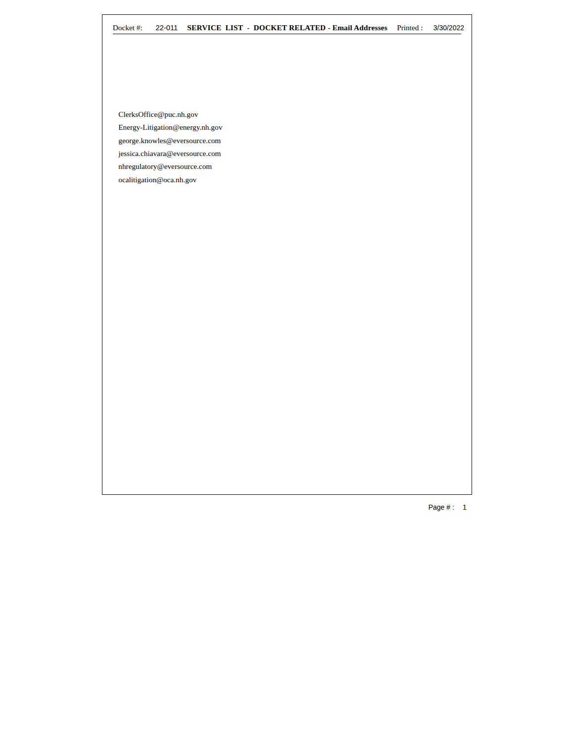Docket #: 22-011
SERVICE LIST - DOCKET RELATED - Email Addresses
Printed :3/30/2022
ClerksOffice@puc.nh.gov
Energy-Litigation@energy.nh.gov
george.knowles@eversource.com
jessica.chiavara@eversource.com
nhregulatory@eversource.com
ocalitigation@oca.nh.gov
Page # :1